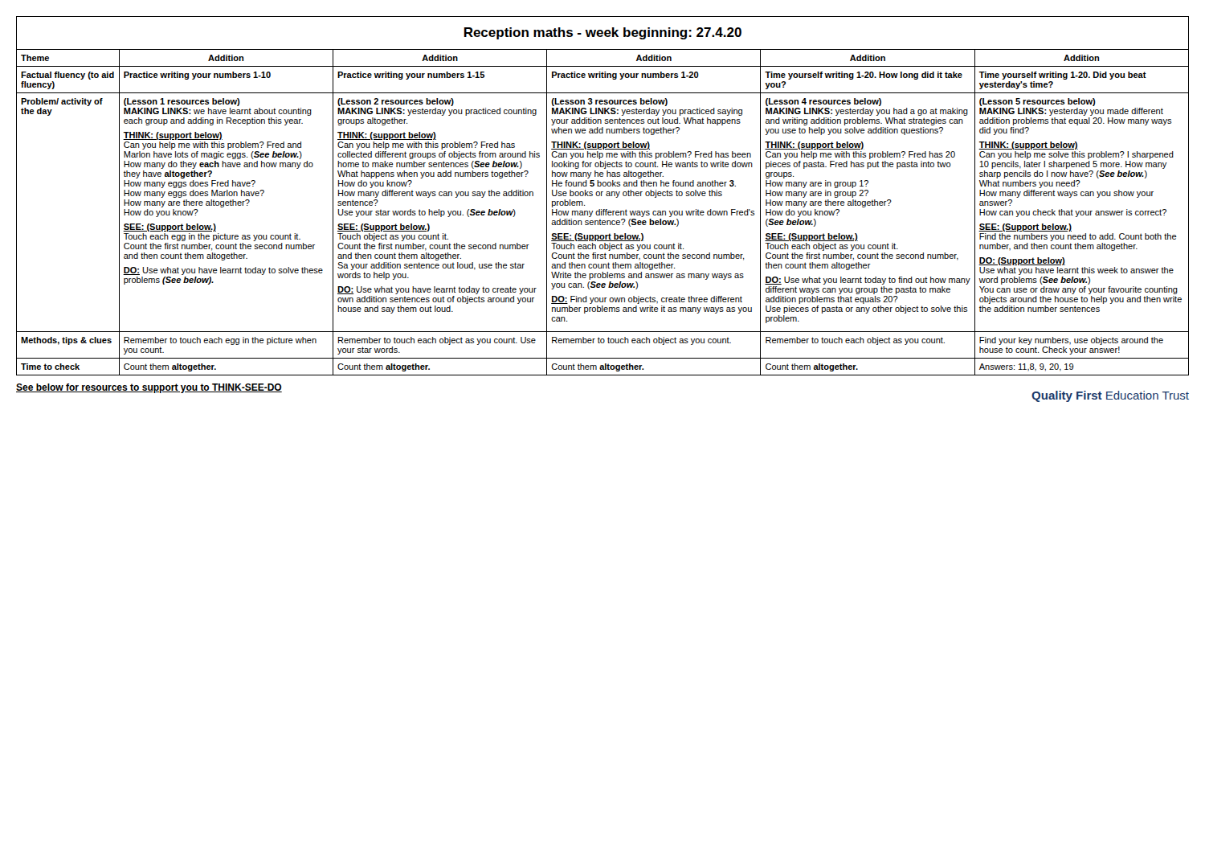Reception maths - week beginning: 27.4.20
| Theme | Addition | Addition | Addition | Addition | Addition |
| --- | --- | --- | --- | --- | --- |
| Factual fluency (to aid fluency) | Practice writing your numbers 1-10 | Practice writing your numbers 1-15 | Practice writing your numbers 1-20 | Time yourself writing 1-20. How long did it take you? | Time yourself writing 1-20. Did you beat yesterday's time? |
| Problem/ activity of the day | (Lesson 1 resources below) MAKING LINKS: we have learnt about counting each group and adding in Reception this year. THINK: (support below) Can you help me with this problem? Fred and Marlon have lots of magic eggs. ( See below. ) How many do they each have and how many do they have altogether? How many eggs does Fred have? How many eggs does Marlon have? How many are there altogether? How do you know? SEE: (Support below.) Touch each egg in the picture as you count it. Count the first number, count the second number and then count them altogether. DO: Use what you have learnt today to solve these problems (See below). | (Lesson 2 resources below) MAKING LINKS: yesterday you practiced counting groups altogether. THINK: (support below) Can you help me with this problem? Fred has collected different groups of objects from around his home to make number sentences ( See below. ) What happens when you add numbers together? How do you know? How many different ways can you say the addition sentence? Use your star words to help you. ( See below ) SEE: (Support below.) Touch object as you count it. Count the first number, count the second number and then count them altogether. Sa your addition sentence out loud, use the star words to help you. DO: Use what you have learnt today to create your own addition sentences out of objects around your house and say them out loud. | (Lesson 3 resources below) MAKING LINKS: yesterday you practiced saying your addition sentences out loud. What happens when we add numbers together? THINK: (support below) Can you help me with this problem? Fred has been looking for objects to count. He wants to write down how many he has altogether. He found 5 books and then he found another 3 . Use books or any other objects to solve this problem. How many different ways can you write down Fred's addition sentence? ( See below. ) SEE: (Support below.) Touch each object as you count it. Count the first number, count the second number, and then count them altogether. Write the problems and answer as many ways as you can. ( See below. ) DO: Find your own objects, create three different number problems and write it as many ways as you can. | (Lesson 4 resources below) MAKING LINKS: yesterday you had a go at making and writing addition problems. What strategies can you use to help you solve addition questions? THINK: (support below) Can you help me with this problem? Fred has 20 pieces of pasta. Fred has put the pasta into two groups. How many are in group 1? How many are in group 2? How many are there altogether? How do you know? ( See below. ) SEE: (Support below.) Touch each object as you count it. Count the first number, count the second number, then count them altogether DO: Use what you learnt today to find out how many different ways can you group the pasta to make addition problems that equals 20? Use pieces of pasta or any other object to solve this problem. | (Lesson 5 resources below) MAKING LINKS: yesterday you made different addition problems that equal 20. How many ways did you find? THINK: (support below) Can you help me solve this problem? I sharpened 10 pencils, later I sharpened 5 more. How many sharp pencils do I now have? ( See below. ) What numbers you need? How many different ways can you show your answer? How can you check that your answer is correct? SEE: (Support below.) Find the numbers you need to add. Count both the number, and then count them altogether. DO: (Support below) Use what you have learnt this week to answer the word problems ( See below. ) You can use or draw any of your favourite counting objects around the house to help you and then write the addition number sentences |
| Methods, tips & clues | Remember to touch each egg in the picture when you count. | Remember to touch each object as you count. Use your star words. | Remember to touch each object as you count. | Remember to touch each object as you count. | Find your key numbers, use objects around the house to count. Check your answer! |
| Time to check | Count them altogether. | Count them altogether. | Count them altogether. | Count them altogether. | Answers: 11,8, 9, 20, 19 |
See below for resources to support you to THINK-SEE-DO
Quality First Education Trust